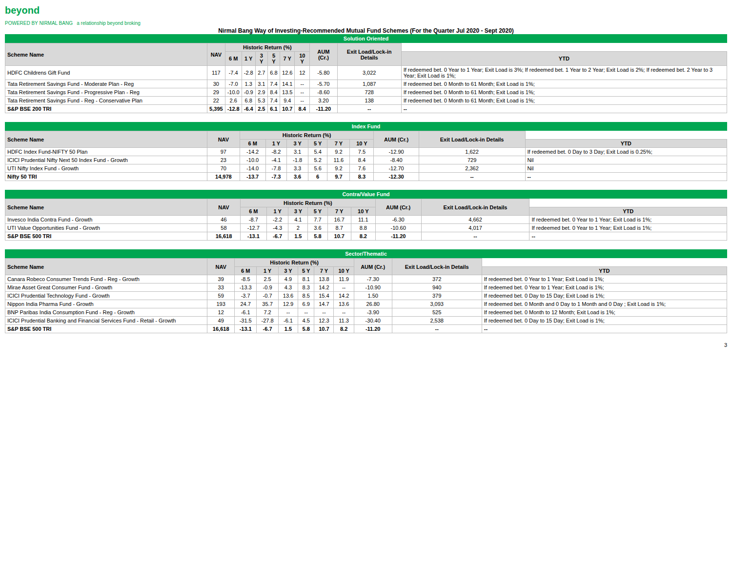beyond
POWERED BY NIRMAL BANG a relationship beyond broking
Nirmal Bang Way of Investing-Recommended Mutual Fund Schemes (For the Quarter Jul 2020 - Sept 2020)
Solution Oriented
| Scheme Name | NAV | Historic Return (%) | AUM (Cr.) | Exit Load/Lock-in Details |
| --- | --- | --- | --- | --- |
| 6 M | 1 Y | 3 Y | 5 Y | 7 Y | 10 Y | YTD |
| HDFC Childrens Gift Fund | 117 | -7.4 | -2.8 | 2.7 | 6.8 | 12.6 | 12 | -5.80 | 3,022 | If redeemed bet. 0 Year to 1 Year; Exit Load is 3%; If redeemed bet. 1 Year to 2 Year; Exit Load is 2%; If redeemed bet. 2 Year to 3 Year; Exit Load is 1%; |
| Tata Retirement Savings Fund - Moderate Plan - Reg | 30 | -7.0 | 1.3 | 3.1 | 7.4 | 14.1 | -- | -5.70 | 1,087 | If redeemed bet. 0 Month to 61 Month; Exit Load is 1%; |
| Tata Retirement Savings Fund - Progressive Plan - Reg | 29 | -10.0 | -0.9 | 2.9 | 8.4 | 13.5 | -- | -8.60 | 728 | If redeemed bet. 0 Month to 61 Month; Exit Load is 1%; |
| Tata Retirement Savings Fund - Reg - Conservative Plan | 22 | 2.6 | 6.8 | 5.3 | 7.4 | 9.4 | -- | 3.20 | 138 | If redeemed bet. 0 Month to 61 Month; Exit Load is 1%; |
| S&P BSE 200 TRI | 5,395 | -12.8 | -6.4 | 2.5 | 6.1 | 10.7 | 8.4 | -11.20 | -- | -- |
Index Fund
| Scheme Name | NAV | Historic Return (%) | AUM (Cr.) | Exit Load/Lock-in Details |
| --- | --- | --- | --- | --- |
| 6 M | 1 Y | 3 Y | 5 Y | 7 Y | 10 Y | YTD |
| HDFC Index Fund-NIFTY 50 Plan | 97 | -14.2 | -8.2 | 3.1 | 5.4 | 9.2 | 7.5 | -12.90 | 1,622 | If redeemed bet. 0 Day to 3 Day; Exit Load is 0.25%; |
| ICICI Prudential Nifty Next 50 Index Fund - Growth | 23 | -10.0 | -4.1 | -1.8 | 5.2 | 11.6 | 8.4 | -8.40 | 729 | Nil |
| UTI Nifty Index Fund - Growth | 70 | -14.0 | -7.8 | 3.3 | 5.6 | 9.2 | 7.6 | -12.70 | 2,362 | Nil |
| Nifty 50 TRI | 14,978 | -13.7 | -7.3 | 3.6 | 6 | 9.7 | 8.3 | -12.30 | -- | -- |
Contra/Value Fund
| Scheme Name | NAV | Historic Return (%) | AUM (Cr.) | Exit Load/Lock-in Details |
| --- | --- | --- | --- | --- |
| 6 M | 1 Y | 3 Y | 5 Y | 7 Y | 10 Y | YTD |
| Invesco India Contra Fund - Growth | 46 | -8.7 | -2.2 | 4.1 | 7.7 | 16.7 | 11.1 | -6.30 | 4,662 | If redeemed bet. 0 Year to 1 Year; Exit Load is 1%; |
| UTI Value Opportunities Fund - Growth | 58 | -12.7 | -4.3 | 2 | 3.6 | 8.7 | 8.8 | -10.60 | 4,017 | If redeemed bet. 0 Year to 1 Year; Exit Load is 1%; |
| S&P BSE 500 TRI | 16,618 | -13.1 | -6.7 | 1.5 | 5.8 | 10.7 | 8.2 | -11.20 | -- | -- |
Sector/Thematic
| Scheme Name | NAV | Historic Return (%) | AUM (Cr.) | Exit Load/Lock-in Details |
| --- | --- | --- | --- | --- |
| 6 M | 1 Y | 3 Y | 5 Y | 7 Y | 10 Y | YTD |
| Canara Robeco Consumer Trends Fund - Reg - Growth | 39 | -8.5 | 2.5 | 4.9 | 8.1 | 13.8 | 11.9 | -7.30 | 372 | If redeemed bet. 0 Year to 1 Year; Exit Load is 1%; |
| Mirae Asset Great Consumer Fund - Growth | 33 | -13.3 | -0.9 | 4.3 | 8.3 | 14.2 | -- | -10.90 | 940 | If redeemed bet. 0 Year to 1 Year; Exit Load is 1%; |
| ICICI Prudential Technology Fund - Growth | 59 | -3.7 | -0.7 | 13.6 | 8.5 | 15.4 | 14.2 | 1.50 | 379 | If redeemed bet. 0 Day to 15 Day; Exit Load is 1%; |
| Nippon India Pharma Fund - Growth | 193 | 24.7 | 35.7 | 12.9 | 6.9 | 14.7 | 13.6 | 26.80 | 3,093 | If redeemed bet. 0 Month and 0 Day to 1 Month and 0 Day ; Exit Load is 1%; |
| BNP Paribas India Consumption Fund - Reg - Growth | 12 | -6.1 | 7.2 | -- | -- | -- | -- | -3.90 | 525 | If redeemed bet. 0 Month to 12 Month; Exit Load is 1%; |
| ICICI Prudential Banking and Financial Services Fund - Retail - Growth | 49 | -31.5 | -27.8 | -6.1 | 4.5 | 12.3 | 11.3 | -30.40 | 2,538 | If redeemed bet. 0 Day to 15 Day; Exit Load is 1%; |
| S&P BSE 500 TRI | 16,618 | -13.1 | -6.7 | 1.5 | 5.8 | 10.7 | 8.2 | -11.20 | -- | -- |
3